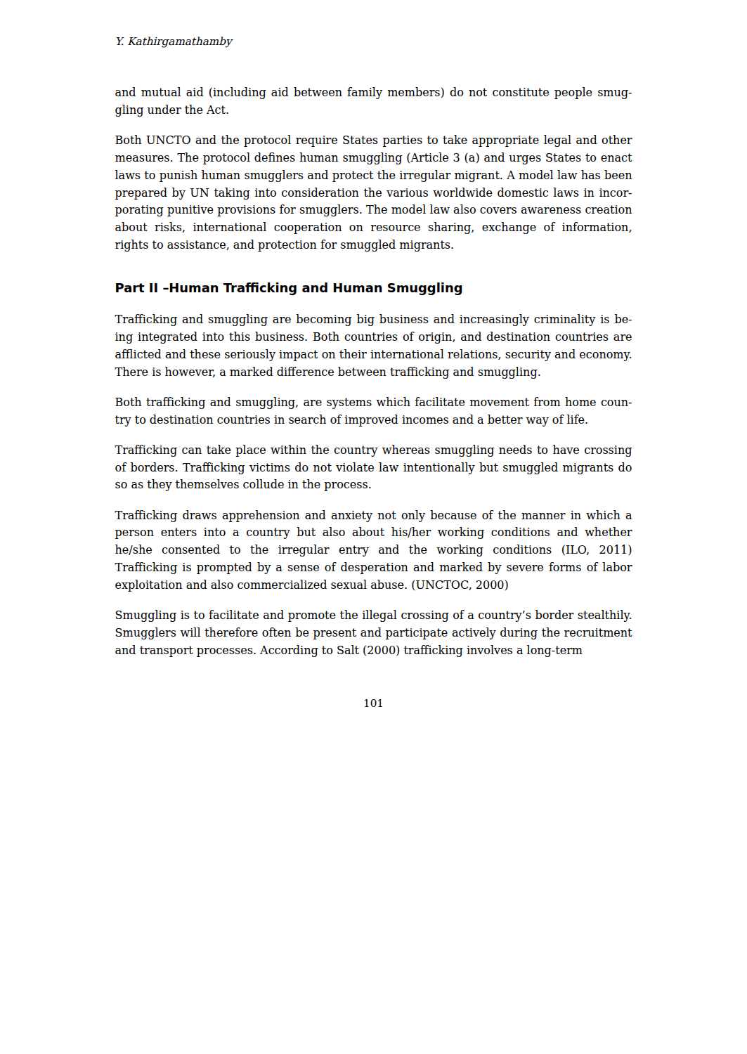Y. Kathirgamathamby
and mutual aid (including aid between family members) do not constitute people smuggling under the Act.
Both UNCTO and the protocol require States parties to take appropriate legal and other measures. The protocol defines human smuggling (Article 3 (a) and urges States to enact laws to punish human smugglers and protect the irregular migrant. A model law has been prepared by UN taking into consideration the various worldwide domestic laws in incorporating punitive provisions for smugglers. The model law also covers awareness creation about risks, international cooperation on resource sharing, exchange of information, rights to assistance, and protection for smuggled migrants.
Part II –Human Trafficking and Human Smuggling
Trafficking and smuggling are becoming big business and increasingly criminality is being integrated into this business. Both countries of origin, and destination countries are afflicted and these seriously impact on their international relations, security and economy. There is however, a marked difference between trafficking and smuggling.
Both trafficking and smuggling, are systems which facilitate movement from home country to destination countries in search of improved incomes and a better way of life.
Trafficking can take place within the country whereas smuggling needs to have crossing of borders. Trafficking victims do not violate law intentionally but smuggled migrants do so as they themselves collude in the process.
Trafficking draws apprehension and anxiety not only because of the manner in which a person enters into a country but also about his/her working conditions and whether he/she consented to the irregular entry and the working conditions (ILO, 2011) Trafficking is prompted by a sense of desperation and marked by severe forms of labor exploitation and also commercialized sexual abuse. (UNCTOC, 2000)
Smuggling is to facilitate and promote the illegal crossing of a country’s border stealthily. Smugglers will therefore often be present and participate actively during the recruitment and transport processes. According to Salt (2000) trafficking involves a long-term
101